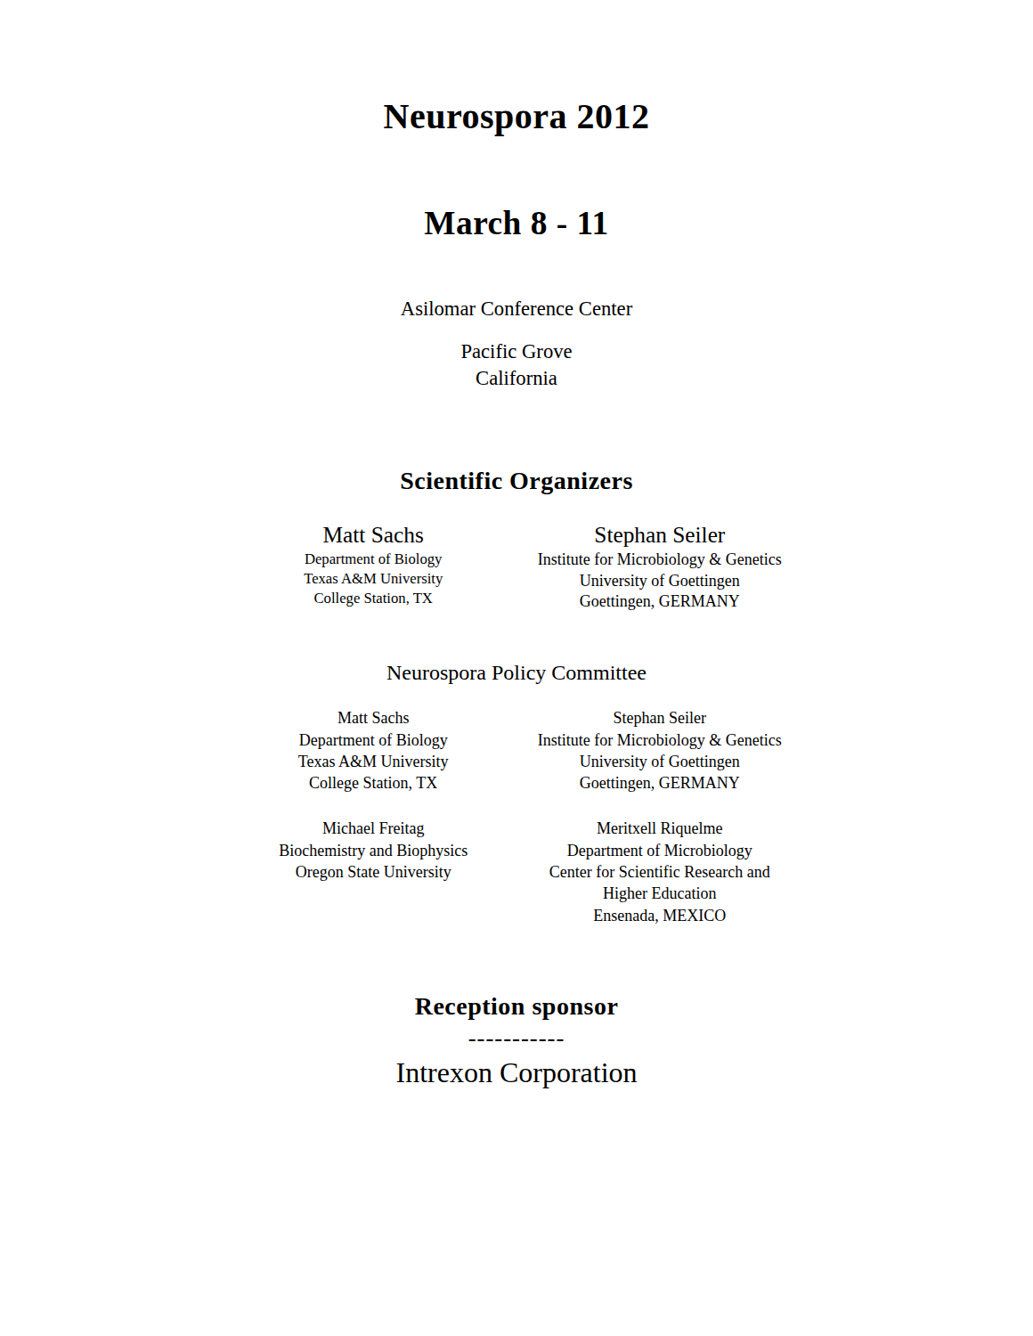Neurospora 2012
March 8 - 11
Asilomar Conference Center
Pacific Grove
California
Scientific Organizers
| Matt Sachs Department of Biology Texas A&M University College Station, TX | Stephan Seiler Institute for Microbiology & Genetics University of Goettingen Goettingen, GERMANY |
Neurospora Policy Committee
| Matt Sachs Department of Biology Texas A&M University College Station, TX Michael Freitag Biochemistry and Biophysics Oregon State University | Stephan Seiler Institute for Microbiology & Genetics University of Goettingen Goettingen, GERMANY Meritxell Riquelme Department of Microbiology Center for Scientific Research and Higher Education Ensenada, MEXICO |
Reception sponsor
-----------
Intrexon Corporation